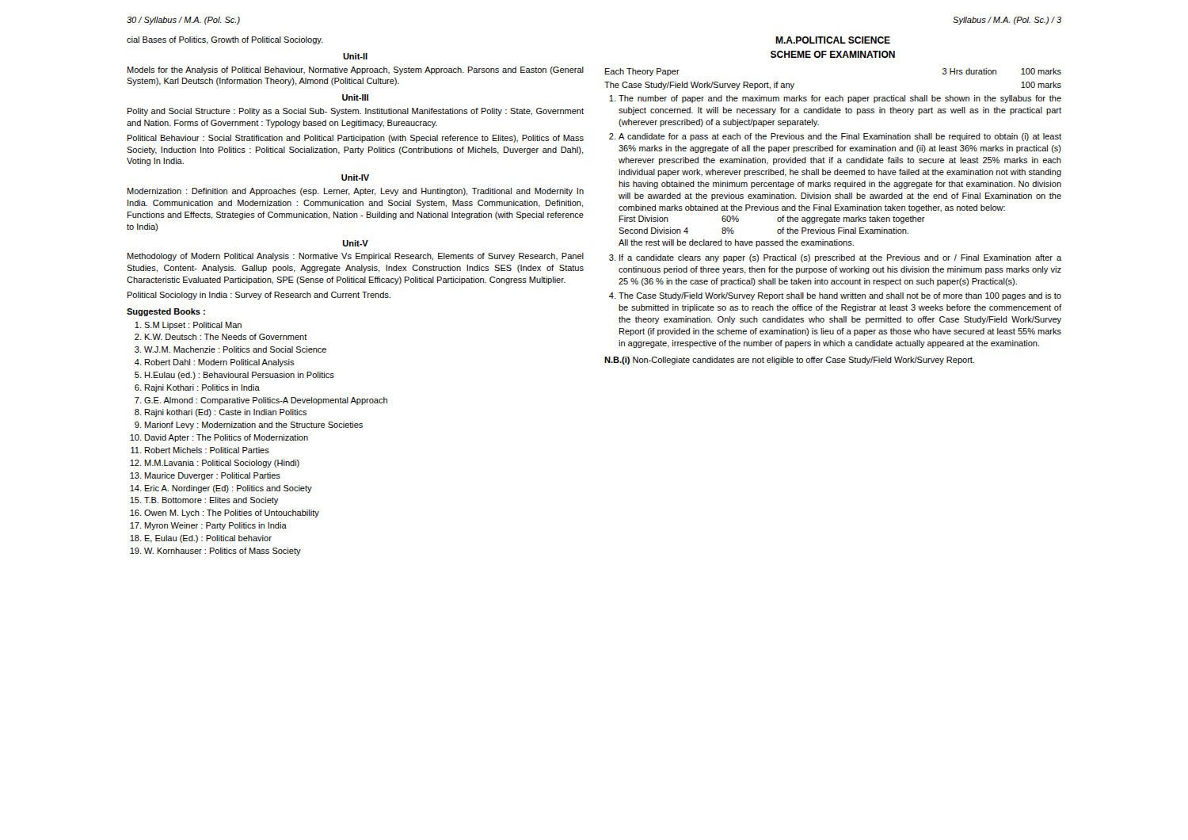30 / Syllabus / M.A. (Pol. Sc.)
Syllabus / M.A. (Pol. Sc.) / 3
cial Bases of Politics, Growth of Political Sociology.
Unit-II
Models for the Analysis of Political Behaviour, Normative Approach, System Approach. Parsons and Easton (General System), Karl Deutsch (Information Theory), Almond (Political Culture).
Unit-III
Polity and Social Structure : Polity as a Social Sub- System. Institutional Manifestations of Polity : State, Government and Nation. Forms of Government : Typology based on Legitimacy, Bureaucracy.
Political Behaviour : Social Stratification and Political Participation (with Special reference to Elites), Politics of Mass Society, Induction Into Politics : Political Socialization, Party Politics (Contributions of Michels, Duverger and Dahl), Voting In India.
Unit-IV
Modernization : Definition and Approaches (esp. Lerner, Apter, Levy and Huntington), Traditional and Modernity In India. Communication and Modernization : Communication and Social System, Mass Communication, Definition, Functions and Effects, Strategies of Communication, Nation - Building and National Integration (with Special reference to India)
Unit-V
Methodology of Modern Political Analysis : Normative Vs Empirical Research, Elements of Survey Research, Panel Studies, Content- Analysis. Gallup pools, Aggregate Analysis, Index Construction Indics SES (Index of Status Characteristic Evaluated Participation, SPE (Sense of Political Efficacy) Political Participation. Congress Multiplier.
Political Sociology in India : Survey of Research and Current Trends.
Suggested Books :
S.M Lipset : Political Man
K.W. Deutsch : The Needs of Government
W.J.M. Machenzie : Politics and Social Science
Robert Dahl : Modern Political Analysis
H.Eulau (ed.) : Behavioural Persuasion in Politics
Rajni Kothari : Politics in India
G.E. Almond : Comparative Politics-A Developmental Approach
Rajni kothari (Ed) : Caste in Indian Politics
Marionf Levy : Modernization and the Structure Societies
David Apter : The Politics of Modernization
Robert Michels : Political Parties
M.M.Lavania : Political Sociology (Hindi)
Maurice Duverger : Political Parties
Eric A. Nordinger (Ed) : Politics and Society
T.B. Bottomore : Elites and Society
Owen M. Lych : The Polities of Untouchability
Myron Weiner : Party Politics in India
E, Eulau (Ed.) : Political behavior
W. Kornhauser : Politics of Mass Society
M.A.POLITICAL SCIENCE
SCHEME OF EXAMINATION
Each Theory Paper 3 Hrs duration 100 marks
The Case Study/Field Work/Survey Report, if any 100 marks
The number of paper and the maximum marks for each paper practical shall be shown in the syllabus for the subject concerned. It will be necessary for a candidate to pass in theory part as well as in the practical part (wherever prescribed) of a subject/paper separately.
A candidate for a pass at each of the Previous and the Final Examination shall be required to obtain (i) at least 36% marks in the aggregate of all the paper prescribed for examination and (ii) at least 36% marks in practical (s) wherever prescribed the examination, provided that if a candidate fails to secure at least 25% marks in each individual paper work, wherever prescribed, he shall be deemed to have failed at the examination not with standing his having obtained the minimum percentage of marks required in the aggregate for that examination. No division will be awarded at the previous examination. Division shall be awarded at the end of Final Examination on the combined marks obtained at the Previous and the Final Examination taken together, as noted below:
First Division 60% of the aggregate marks taken together
Second Division 4 8% of the Previous Final Examination.
All the rest will be declared to have passed the examinations.
If a candidate clears any paper (s) Practical (s) prescribed at the Previous and or / Final Examination after a continuous period of three years, then for the purpose of working out his division the minimum pass marks only viz 25 % (36 % in the case of practical) shall be taken into account in respect on such paper(s) Practical(s).
The Case Study/Field Work/Survey Report shall be hand written and shall not be of more than 100 pages and is to be submitted in triplicate so as to reach the office of the Registrar at least 3 weeks before the commencement of the theory examination. Only such candidates who shall be permitted to offer Case Study/Field Work/Survey Report (if provided in the scheme of examination) is lieu of a paper as those who have secured at least 55% marks in aggregate, irrespective of the number of papers in which a candidate actually appeared at the examination.
N.B.(i) Non-Collegiate candidates are not eligible to offer Case Study/Field Work/Survey Report.